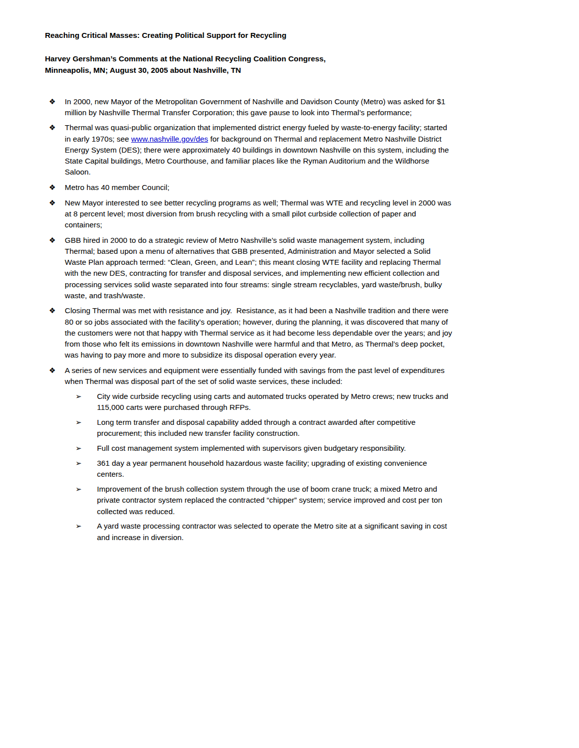Reaching Critical Masses: Creating Political Support for Recycling
Harvey Gershman’s Comments at the National Recycling Coalition Congress,
Minneapolis, MN; August 30, 2005 about Nashville, TN
In 2000, new Mayor of the Metropolitan Government of Nashville and Davidson County (Metro) was asked for $1 million by Nashville Thermal Transfer Corporation; this gave pause to look into Thermal’s performance;
Thermal was quasi-public organization that implemented district energy fueled by waste-to-energy facility; started in early 1970s; see www.nashville.gov/des for background on Thermal and replacement Metro Nashville District Energy System (DES); there were approximately 40 buildings in downtown Nashville on this system, including the State Capital buildings, Metro Courthouse, and familiar places like the Ryman Auditorium and the Wildhorse Saloon.
Metro has 40 member Council;
New Mayor interested to see better recycling programs as well; Thermal was WTE and recycling level in 2000 was at 8 percent level; most diversion from brush recycling with a small pilot curbside collection of paper and containers;
GBB hired in 2000 to do a strategic review of Metro Nashville’s solid waste management system, including Thermal; based upon a menu of alternatives that GBB presented, Administration and Mayor selected a Solid Waste Plan approach termed: “Clean, Green, and Lean”; this meant closing WTE facility and replacing Thermal with the new DES, contracting for transfer and disposal services, and implementing new efficient collection and processing services solid waste separated into four streams: single stream recyclables, yard waste/brush, bulky waste, and trash/waste.
Closing Thermal was met with resistance and joy. Resistance, as it had been a Nashville tradition and there were 80 or so jobs associated with the facility’s operation; however, during the planning, it was discovered that many of the customers were not that happy with Thermal service as it had become less dependable over the years; and joy from those who felt its emissions in downtown Nashville were harmful and that Metro, as Thermal’s deep pocket, was having to pay more and more to subsidize its disposal operation every year.
A series of new services and equipment were essentially funded with savings from the past level of expenditures when Thermal was disposal part of the set of solid waste services, these included:
City wide curbside recycling using carts and automated trucks operated by Metro crews; new trucks and 115,000 carts were purchased through RFPs.
Long term transfer and disposal capability added through a contract awarded after competitive procurement; this included new transfer facility construction.
Full cost management system implemented with supervisors given budgetary responsibility.
361 day a year permanent household hazardous waste facility; upgrading of existing convenience centers.
Improvement of the brush collection system through the use of boom crane truck; a mixed Metro and private contractor system replaced the contracted “chipper” system; service improved and cost per ton collected was reduced.
A yard waste processing contractor was selected to operate the Metro site at a significant saving in cost and increase in diversion.